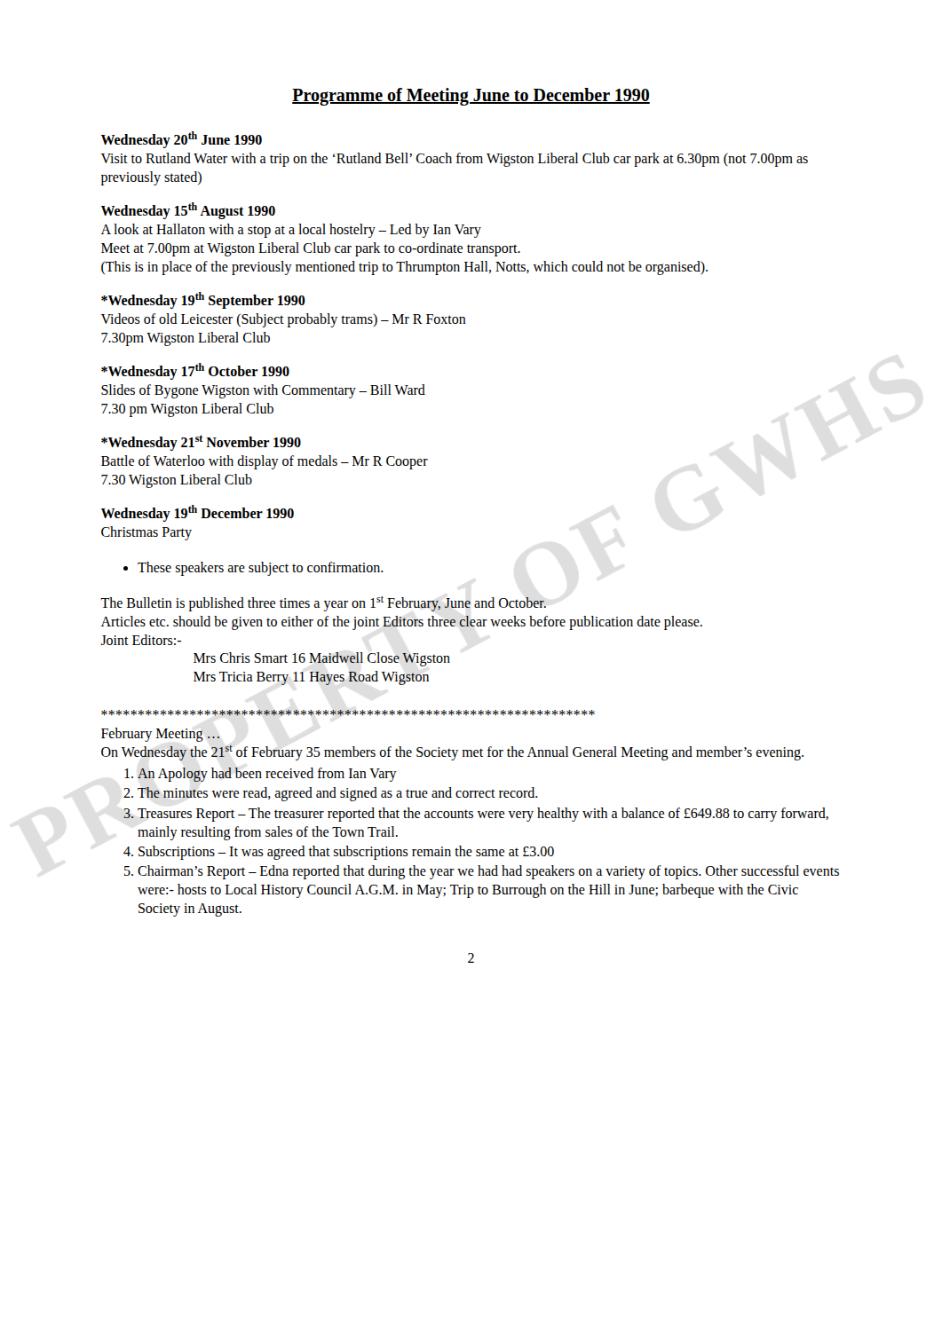PROPERTY OF GWHS
Programme of Meeting June to December 1990
Wednesday 20th June 1990
Visit to Rutland Water with a trip on the ‘Rutland Bell’ Coach from Wigston Liberal Club car park at 6.30pm (not 7.00pm as previously stated)
Wednesday 15th August 1990
A look at Hallaton with a stop at a local hostelry – Led by Ian Vary
Meet at 7.00pm at Wigston Liberal Club car park to co-ordinate transport.
(This is in place of the previously mentioned trip to Thrumpton Hall, Notts, which could not be organised).
*Wednesday 19th September 1990
Videos of old Leicester (Subject probably trams) – Mr R Foxton
7.30pm Wigston Liberal Club
*Wednesday 17th October 1990
Slides of Bygone Wigston with Commentary – Bill Ward
7.30 pm Wigston Liberal Club
*Wednesday 21st November 1990
Battle of Waterloo with display of medals – Mr R Cooper
7.30 Wigston Liberal Club
Wednesday 19th December 1990
Christmas Party
These speakers are subject to confirmation.
The Bulletin is published three times a year on 1st February, June and October.
Articles etc. should be given to either of the joint Editors three clear weeks before publication date please.
Joint Editors:-
Mrs Chris Smart 16 Maidwell Close Wigston
Mrs Tricia Berry 11 Hayes Road Wigston
*******************************************************************
February Meeting …
On Wednesday the 21st of February 35 members of the Society met for the Annual General Meeting and member’s evening.
An Apology had been received from Ian Vary
The minutes were read, agreed and signed as a true and correct record.
Treasures Report – The treasurer reported that the accounts were very healthy with a balance of £649.88 to carry forward, mainly resulting from sales of the Town Trail.
Subscriptions – It was agreed that subscriptions remain the same at £3.00
Chairman’s Report – Edna reported that during the year we had had speakers on a variety of topics. Other successful events were:- hosts to Local History Council A.G.M. in May; Trip to Burrough on the Hill in June; barbeque with the Civic Society in August.
2